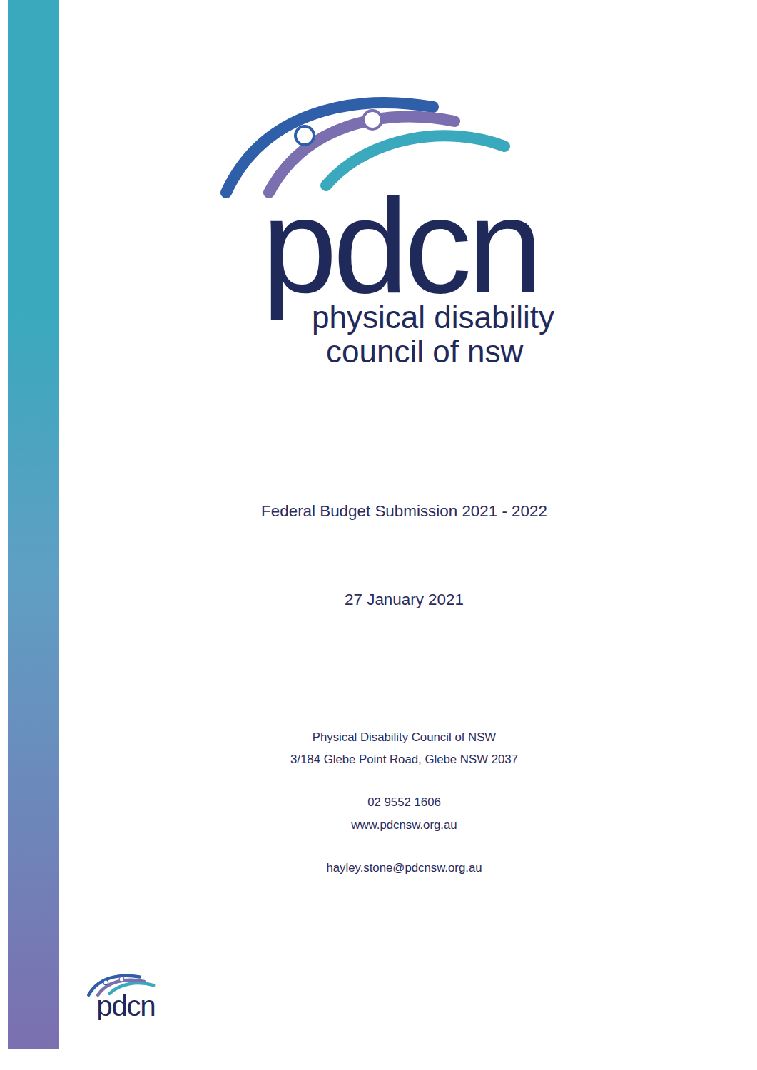pdcn physical disability council of nsw
Federal Budget Submission 2021 - 2022
27 January 2021
Physical Disability Council of NSW
3/184 Glebe Point Road, Glebe NSW 2037
02 9552 1606
www.pdcnsw.org.au
hayley.stone@pdcnsw.org.au
pdcn